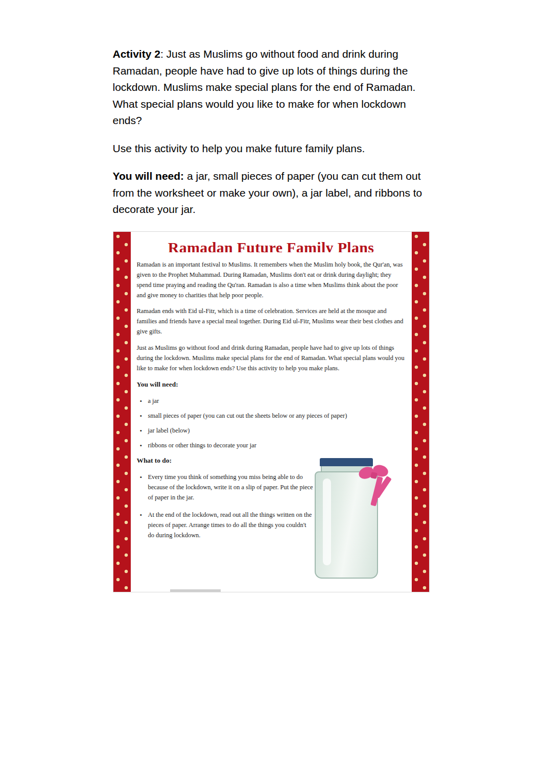Activity 2: Just as Muslims go without food and drink during Ramadan, people have had to give up lots of things during the lockdown. Muslims make special plans for the end of Ramadan. What special plans would you like to make for when lockdown ends?
Use this activity to help you make future family plans.
You will need: a jar, small pieces of paper (you can cut them out from the worksheet or make your own), a jar label, and ribbons to decorate your jar.
Ramadan Future Family Plans
Ramadan is an important festival to Muslims. It remembers when the Muslim holy book, the Qur'an, was given to the Prophet Muhammad. During Ramadan, Muslims don't eat or drink during daylight; they spend time praying and reading the Qu'ran. Ramadan is also a time when Muslims think about the poor and give money to charities that help poor people.
Ramadan ends with Eid ul-Fitr, which is a time of celebration. Services are held at the mosque and families and friends have a special meal together. During Eid ul-Fitr, Muslims wear their best clothes and give gifts.
Just as Muslims go without food and drink during Ramadan, people have had to give up lots of things during the lockdown. Muslims make special plans for the end of Ramadan. What special plans would you like to make for when lockdown ends? Use this activity to help you make plans.
You will need:
a jar
small pieces of paper (you can cut out the sheets below or any pieces of paper)
jar label (below)
ribbons or other things to decorate your jar
What to do:
Every time you think of something you miss being able to do because of the lockdown, write it on a slip of paper. Put the piece of paper in the jar.
At the end of the lockdown, read out all the things written on the pieces of paper. Arrange times to do all the things you couldn't do during lockdown.